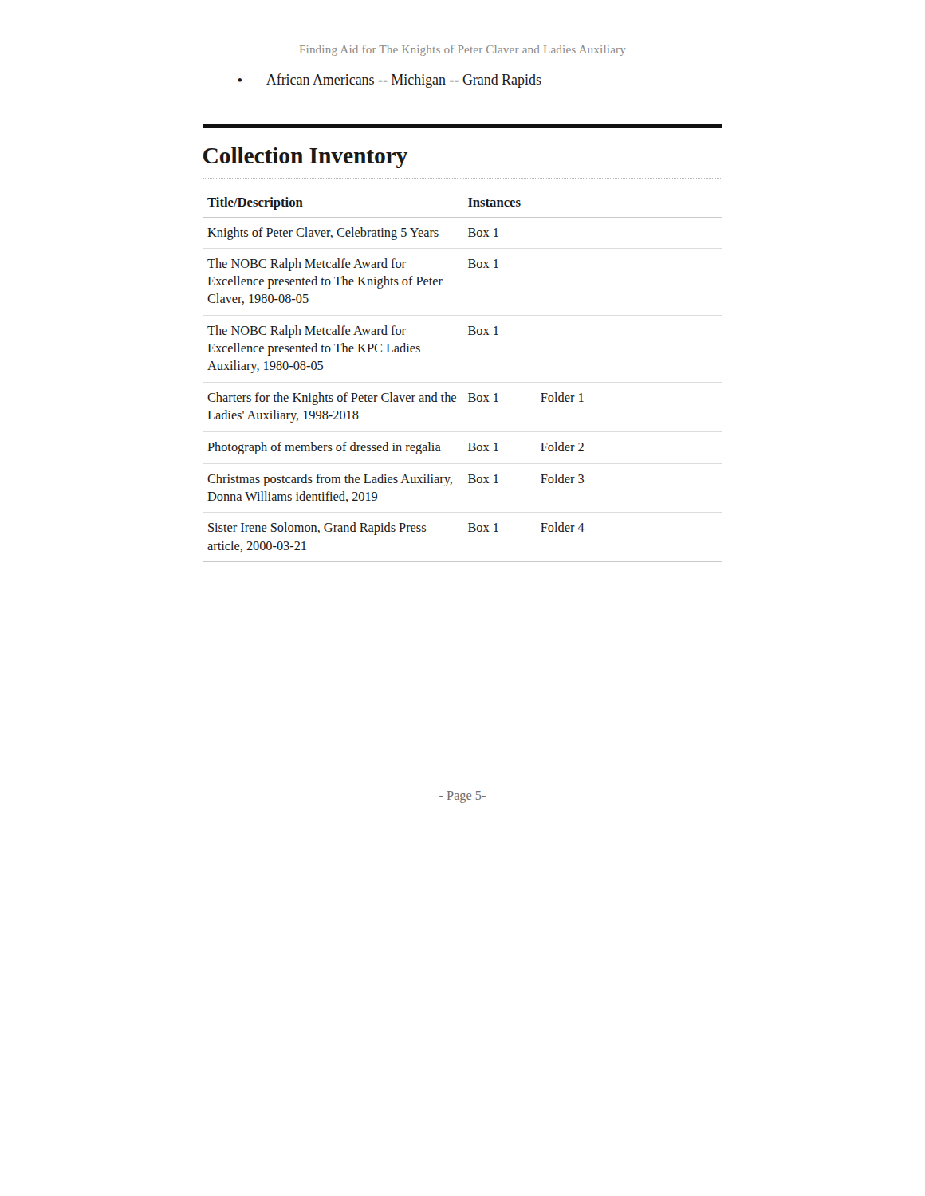Finding Aid for The Knights of Peter Claver and Ladies Auxiliary
African Americans -- Michigan -- Grand Rapids
Collection Inventory
| Title/Description | Instances |
| --- | --- |
| Knights of Peter Claver, Celebrating 5 Years | Box 1 | |
| The NOBC Ralph Metcalfe Award for Excellence presented to The Knights of Peter Claver, 1980-08-05 | Box 1 | |
| The NOBC Ralph Metcalfe Award for Excellence presented to The KPC Ladies Auxiliary, 1980-08-05 | Box 1 | |
| Charters for the Knights of Peter Claver and the Ladies' Auxiliary, 1998-2018 | Box 1 | Folder 1 |
| Photograph of members of dressed in regalia | Box 1 | Folder 2 |
| Christmas postcards from the Ladies Auxiliary, Donna Williams identified, 2019 | Box 1 | Folder 3 |
| Sister Irene Solomon, Grand Rapids Press article, 2000-03-21 | Box 1 | Folder 4 |
- Page 5-